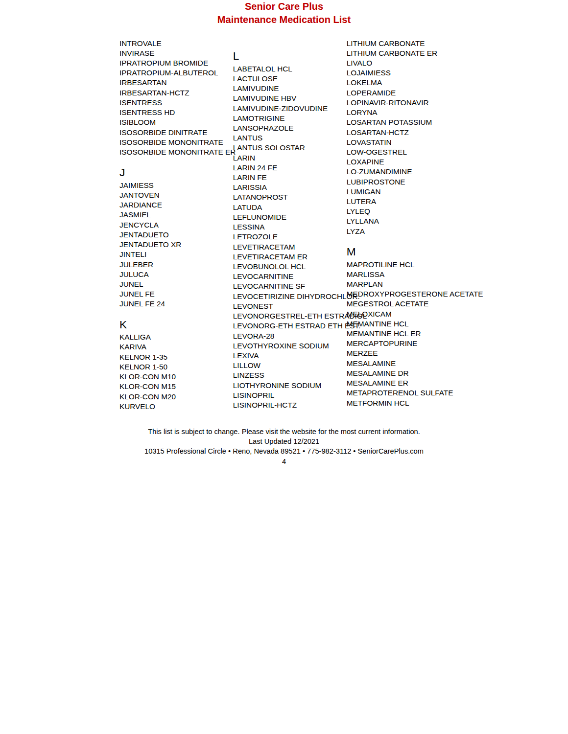Senior Care PlusMaintenance Medication List
INTROVALE
INVIRASE
IPRATROPIUM BROMIDE
IPRATROPIUM-ALBUTEROL
IRBESARTAN
IRBESARTAN-HCTZ
ISENTRESS
ISENTRESS HD
ISIBLOOM
ISOSORBIDE DINITRATE
ISOSORBIDE MONONITRATE
ISOSORBIDE MONONITRATE ER
J
JAIMIESS
JANTOVEN
JARDIANCE
JASMIEL
JENCYCLA
JENTADUETO
JENTADUETO XR
JINTELI
JULEBER
JULUCA
JUNEL
JUNEL FE
JUNEL FE 24
K
KALLIGA
KARIVA
KELNOR 1-35
KELNOR 1-50
KLOR-CON M10
KLOR-CON M15
KLOR-CON M20
KURVELO
L
LABETALOL HCL
LACTULOSE
LAMIVUDINE
LAMIVUDINE HBV
LAMIVUDINE-ZIDOVUDINE
LAMOTRIGINE
LANSOPRAZOLE
LANTUS
LANTUS SOLOSTAR
LARIN
LARIN 24 FE
LARIN FE
LARISSIA
LATANOPROST
LATUDA
LEFLUNOMIDE
LESSINA
LETROZOLE
LEVETIRACETAM
LEVETIRACETAM ER
LEVOBUNOLOL HCL
LEVOCARNITINE
LEVOCARNITINE SF
LEVOCETIRIZINE DIHYDROCHLOR.
LEVONEST
LEVONORGESTREL-ETH ESTRADIOL
LEVONORG-ETH ESTRAD ETH EST.
LEVORA-28
LEVOTHYROXINE SODIUM
LEXIVA
LILLOW
LINZESS
LIOTHYRONINE SODIUM
LISINOPRIL
LISINOPRIL-HCTZ
LITHIUM CARBONATE
LITHIUM CARBONATE ER
LIVALO
LOJAIMIESS
LOKELMA
LOPERAMIDE
LOPINAVIR-RITONAVIR
LORYNA
LOSARTAN POTASSIUM
LOSARTAN-HCTZ
LOVASTATIN
LOW-OGESTREL
LOXAPINE
LO-ZUMANDIMINE
LUBIPROSTONE
LUMIGAN
LUTERA
LYLEQ
LYLLANA
LYZA
M
MAPROTILINE HCL
MARLISSA
MARPLAN
MEDROXYPROGESTERONE ACETATE
MEGESTROL ACETATE
MELOXICAM
MEMANTINE HCL
MEMANTINE HCL ER
MERCAPTOPURINE
MERZEE
MESALAMINE
MESALAMINE DR
MESALAMINE ER
METAPROTERENOL SULFATE
METFORMIN HCL
This list is subject to change. Please visit the website for the most current information.
Last Updated 12/2021
10315 Professional Circle • Reno, Nevada 89521 • 775-982-3112 • SeniorCarePlus.com
4